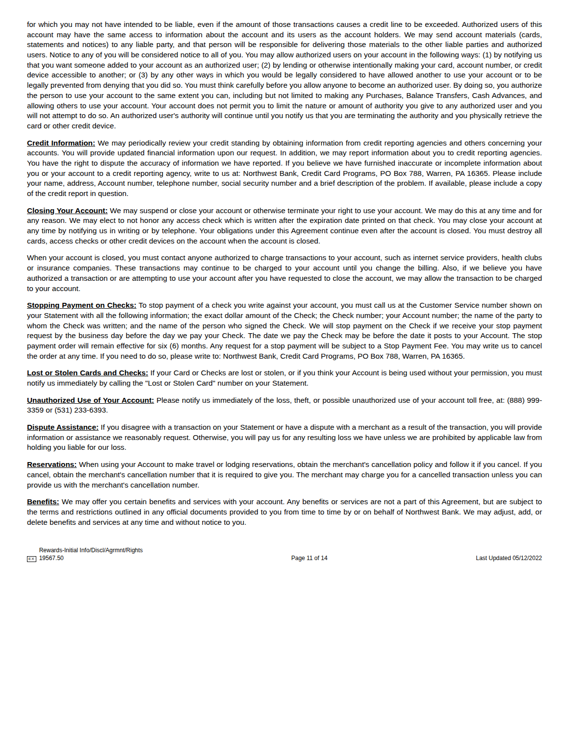for which you may not have intended to be liable, even if the amount of those transactions causes a credit line to be exceeded. Authorized users of this account may have the same access to information about the account and its users as the account holders. We may send account materials (cards, statements and notices) to any liable party, and that person will be responsible for delivering those materials to the other liable parties and authorized users. Notice to any of you will be considered notice to all of you. You may allow authorized users on your account in the following ways: (1) by notifying us that you want someone added to your account as an authorized user; (2) by lending or otherwise intentionally making your card, account number, or credit device accessible to another; or (3) by any other ways in which you would be legally considered to have allowed another to use your account or to be legally prevented from denying that you did so. You must think carefully before you allow anyone to become an authorized user. By doing so, you authorize the person to use your account to the same extent you can, including but not limited to making any Purchases, Balance Transfers, Cash Advances, and allowing others to use your account. Your account does not permit you to limit the nature or amount of authority you give to any authorized user and you will not attempt to do so. An authorized user's authority will continue until you notify us that you are terminating the authority and you physically retrieve the card or other credit device.
Credit Information: We may periodically review your credit standing by obtaining information from credit reporting agencies and others concerning your accounts. You will provide updated financial information upon our request. In addition, we may report information about you to credit reporting agencies. You have the right to dispute the accuracy of information we have reported. If you believe we have furnished inaccurate or incomplete information about you or your account to a credit reporting agency, write to us at: Northwest Bank, Credit Card Programs, PO Box 788, Warren, PA 16365. Please include your name, address, Account number, telephone number, social security number and a brief description of the problem. If available, please include a copy of the credit report in question.
Closing Your Account: We may suspend or close your account or otherwise terminate your right to use your account. We may do this at any time and for any reason. We may elect to not honor any access check which is written after the expiration date printed on that check. You may close your account at any time by notifying us in writing or by telephone. Your obligations under this Agreement continue even after the account is closed. You must destroy all cards, access checks or other credit devices on the account when the account is closed.
When your account is closed, you must contact anyone authorized to charge transactions to your account, such as internet service providers, health clubs or insurance companies. These transactions may continue to be charged to your account until you change the billing. Also, if we believe you have authorized a transaction or are attempting to use your account after you have requested to close the account, we may allow the transaction to be charged to your account.
Stopping Payment on Checks: To stop payment of a check you write against your account, you must call us at the Customer Service number shown on your Statement with all the following information; the exact dollar amount of the Check; the Check number; your Account number; the name of the party to whom the Check was written; and the name of the person who signed the Check. We will stop payment on the Check if we receive your stop payment request by the business day before the day we pay your Check. The date we pay the Check may be before the date it posts to your Account. The stop payment order will remain effective for six (6) months. Any request for a stop payment will be subject to a Stop Payment Fee. You may write us to cancel the order at any time. If you need to do so, please write to: Northwest Bank, Credit Card Programs, PO Box 788, Warren, PA 16365.
Lost or Stolen Cards and Checks: If your Card or Checks are lost or stolen, or if you think your Account is being used without your permission, you must notify us immediately by calling the "Lost or Stolen Card" number on your Statement.
Unauthorized Use of Your Account: Please notify us immediately of the loss, theft, or possible unauthorized use of your account toll free, at: (888) 999-3359 or (531) 233-6393.
Dispute Assistance: If you disagree with a transaction on your Statement or have a dispute with a merchant as a result of the transaction, you will provide information or assistance we reasonably request. Otherwise, you will pay us for any resulting loss we have unless we are prohibited by applicable law from holding you liable for our loss.
Reservations: When using your Account to make travel or lodging reservations, obtain the merchant's cancellation policy and follow it if you cancel. If you cancel, obtain the merchant's cancellation number that it is required to give you. The merchant may charge you for a cancelled transaction unless you can provide us with the merchant's cancellation number.
Benefits: We may offer you certain benefits and services with your account. Any benefits or services are not a part of this Agreement, but are subject to the terms and restrictions outlined in any official documents provided to you from time to time by or on behalf of Northwest Bank. We may adjust, add, or delete benefits and services at any time and without notice to you.
EX Rewards-Initial Info/Discl/Agrmnt/Rights
19567.50
Page 11 of 14
Last Updated 05/12/2022